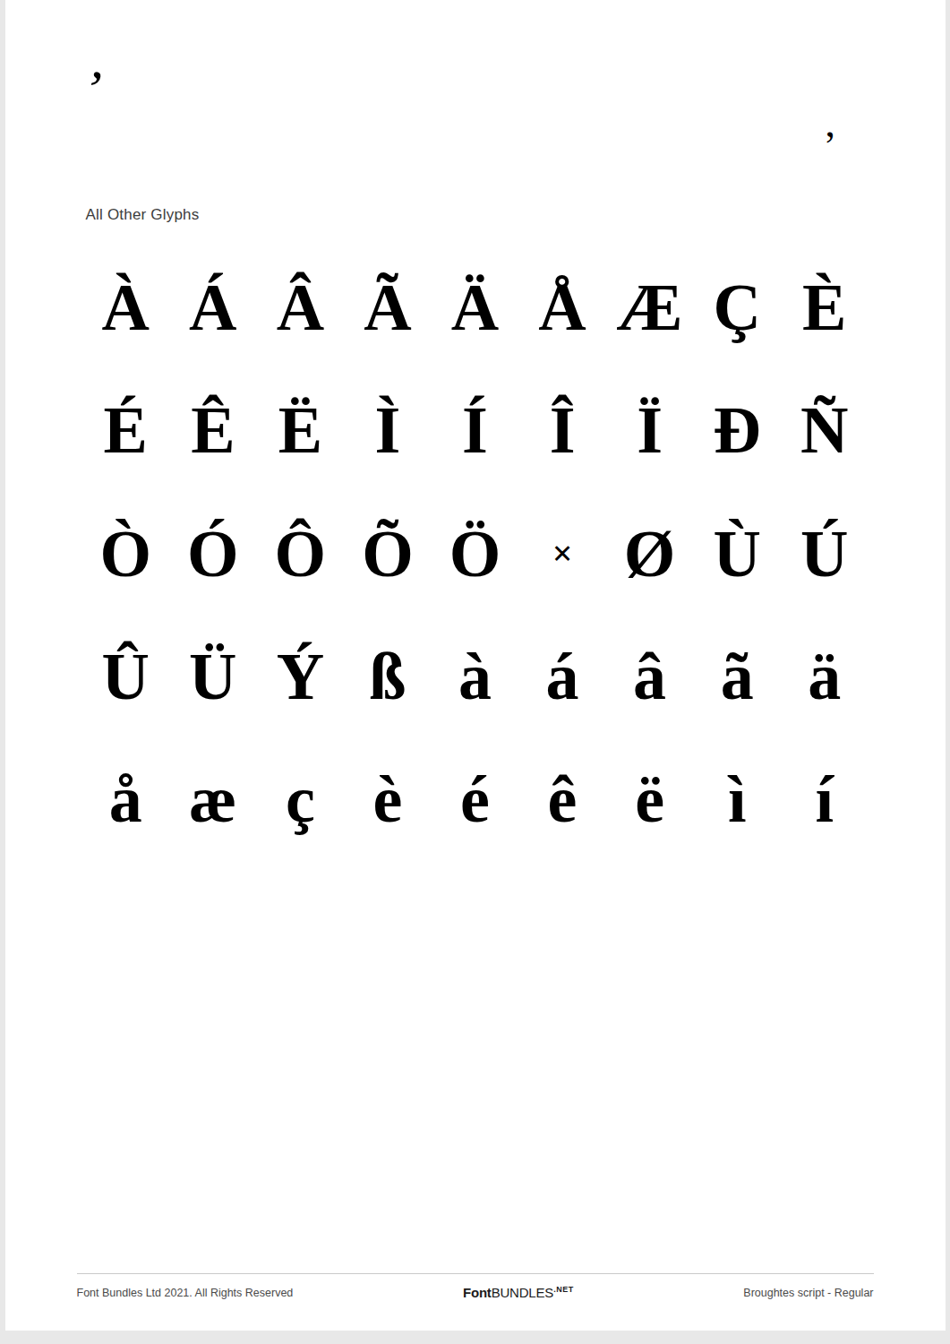’
’
All Other Glyphs
À
Á
Â
Ã
Ä
Å
Æ
Ç
È
É
Ê
Ë
Ì
Í
Î
Ï
Ð
Ñ
Ò
Ó
Ô
Õ
Ö
×
Ø
Ù
Ú
Û
Ü
Ý
ß
à
á
â
ã
ä
å
æ
ç
è
é
ê
ë
ì
í
Font Bundles Ltd 2021. All Rights Reserved
FontBUNDLES.NET
Broughtes script - Regular